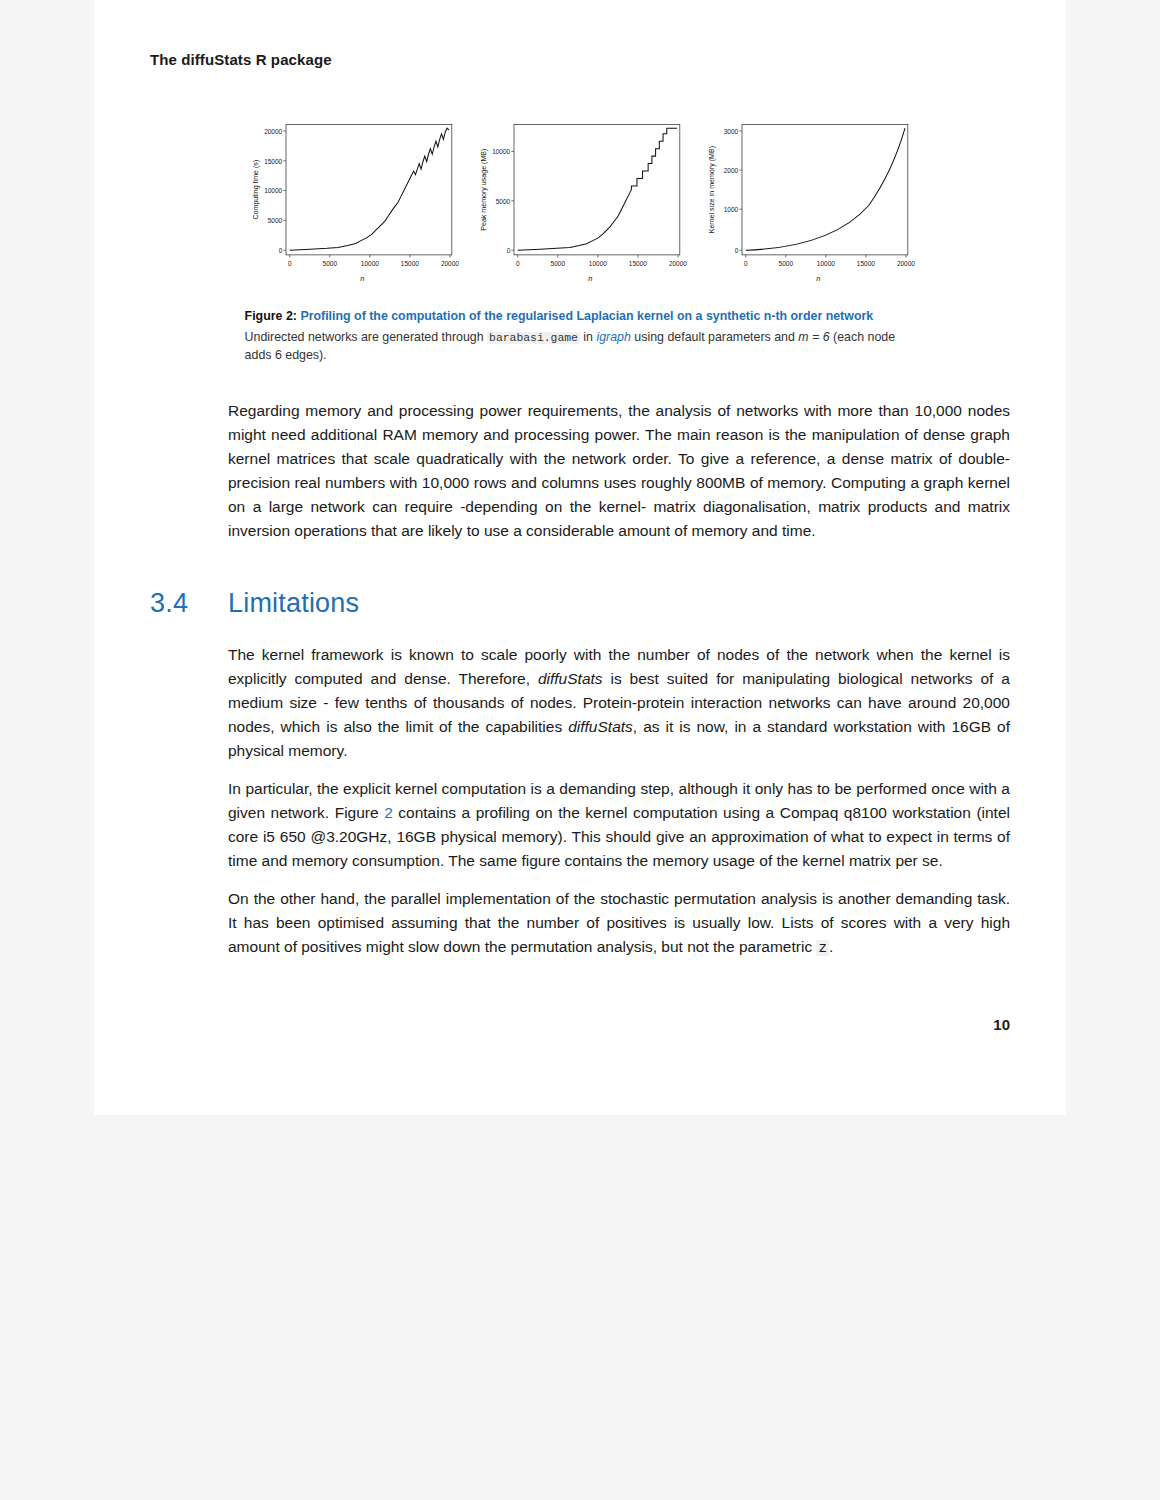The diffuStats R package
20000 15000 10000 5000 0 0 5000 10000 15000 20000 n Computing time (s)
10000 5000 0 0 5000 10000 15000 20000 n Peak memory usage (MB)
3000 2000 1000 0 0 5000 10000 15000 20000 n Kernel size in memory (MB)
Figure 2: Profiling of the computation of the regularised Laplacian kernel on a synthetic n-th order network Undirected networks are generated through barabasi.game in igraph using default parameters and m = 6 (each node adds 6 edges).
Regarding memory and processing power requirements, the analysis of networks with more than 10,000 nodes might need additional RAM memory and processing power. The main reason is the manipulation of dense graph kernel matrices that scale quadratically with the network order. To give a reference, a dense matrix of double-precision real numbers with 10,000 rows and columns uses roughly 800MB of memory. Computing a graph kernel on a large network can require -depending on the kernel- matrix diagonalisation, matrix products and matrix inversion operations that are likely to use a considerable amount of memory and time.
3.4 Limitations
The kernel framework is known to scale poorly with the number of nodes of the network when the kernel is explicitly computed and dense. Therefore, diffuStats is best suited for manipulating biological networks of a medium size - few tenths of thousands of nodes. Protein-protein interaction networks can have around 20,000 nodes, which is also the limit of the capabilities diffuStats, as it is now, in a standard workstation with 16GB of physical memory.
In particular, the explicit kernel computation is a demanding step, although it only has to be performed once with a given network. Figure 2 contains a profiling on the kernel computation using a Compaq q8100 workstation (intel core i5 650 @3.20GHz, 16GB physical memory). This should give an approximation of what to expect in terms of time and memory consumption. The same figure contains the memory usage of the kernel matrix per se.
On the other hand, the parallel implementation of the stochastic permutation analysis is another demanding task. It has been optimised assuming that the number of positives is usually low. Lists of scores with a very high amount of positives might slow down the permutation analysis, but not the parametric z.
10